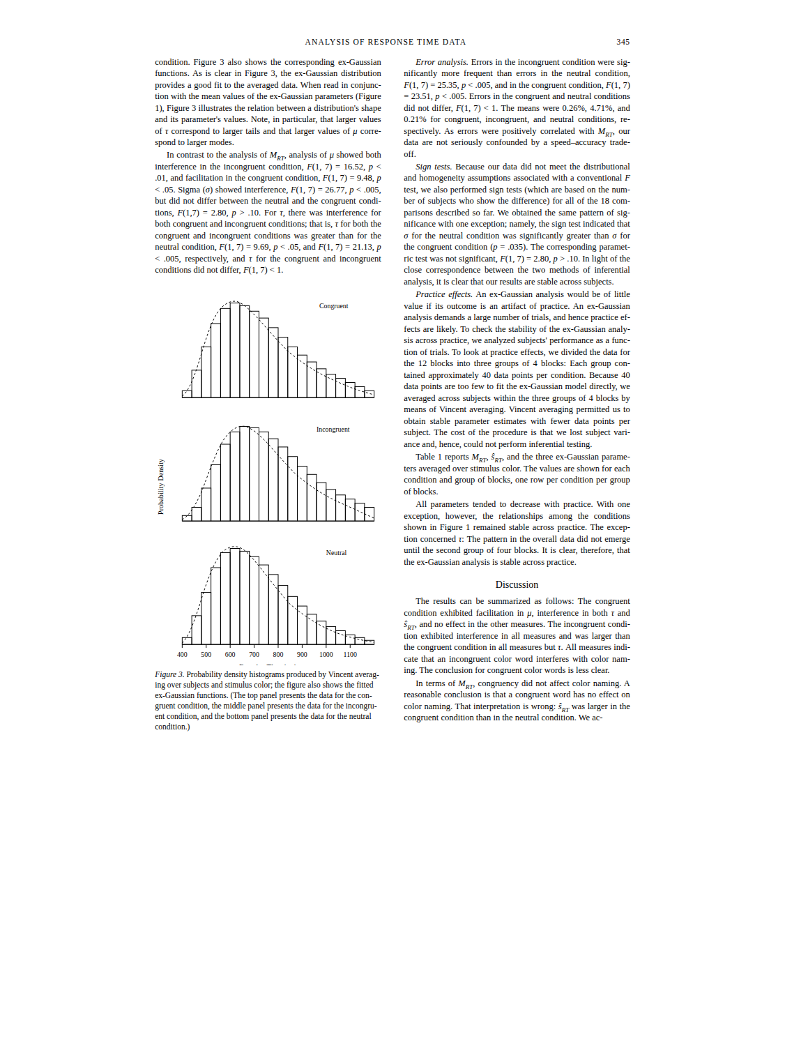Analysis of Response Time Data 345
condition. Figure 3 also shows the corresponding ex-Gaussian functions. As is clear in Figure 3, the ex-Gaussian distribution provides a good fit to the averaged data. When read in conjunction with the mean values of the ex-Gaussian parameters (Figure 1), Figure 3 illustrates the relation between a distribution's shape and its parameter's values. Note, in particular, that larger values of τ correspond to larger tails and that larger values of μ correspond to larger modes.
In contrast to the analysis of MRT, analysis of μ showed both interference in the incongruent condition, F(1, 7) = 16.52, p < .01, and facilitation in the congruent condition, F(1, 7) = 9.48, p < .05. Sigma (σ) showed interference, F(1, 7) = 26.77, p < .005, but did not differ between the neutral and the congruent conditions, F(1,7) = 2.80, p > .10. For τ, there was interference for both congruent and incongruent conditions; that is, τ for both the congruent and incongruent conditions was greater than for the neutral condition, F(1, 7) = 9.69, p < .05, and F(1, 7) = 21.13, p < .005, respectively, and τ for the congruent and incongruent conditions did not differ, F(1, 7) < 1.
Probability Density Congruent Incongruent Neutral 400 500 600 700 800 900 1000 1100 Reaction Time (ms)
Figure 3. Probability density histograms produced by Vincent averaging over subjects and stimulus color; the figure also shows the fitted ex-Gaussian functions. (The top panel presents the data for the congruent condition, the middle panel presents the data for the incongruent condition, and the bottom panel presents the data for the neutral condition.)
Error analysis. Errors in the incongruent condition were significantly more frequent than errors in the neutral condition, F(1, 7) = 25.35, p < .005, and in the congruent condition, F(1, 7) = 23.51, p < .005. Errors in the congruent and neutral conditions did not differ, F(1, 7) < 1. The means were 0.26%, 4.71%, and 0.21% for congruent, incongruent, and neutral conditions, respectively. As errors were positively correlated with MRT, our data are not seriously confounded by a speed–accuracy trade-off.
Sign tests. Because our data did not meet the distributional and homogeneity assumptions associated with a conventional F test, we also performed sign tests (which are based on the number of subjects who show the difference) for all of the 18 comparisons described so far. We obtained the same pattern of significance with one exception; namely, the sign test indicated that σ for the neutral condition was significantly greater than σ for the congruent condition (p = .035). The corresponding parametric test was not significant, F(1, 7) = 2.80, p > .10. In light of the close correspondence between the two methods of inferential analysis, it is clear that our results are stable across subjects.
Practice effects. An ex-Gaussian analysis would be of little value if its outcome is an artifact of practice. An ex-Gaussian analysis demands a large number of trials, and hence practice effects are likely. To check the stability of the ex-Gaussian analysis across practice, we analyzed subjects' performance as a function of trials. To look at practice effects, we divided the data for the 12 blocks into three groups of 4 blocks: Each group contained approximately 40 data points per condition. Because 40 data points are too few to fit the ex-Gaussian model directly, we averaged across subjects within the three groups of 4 blocks by means of Vincent averaging. Vincent averaging permitted us to obtain stable parameter estimates with fewer data points per subject. The cost of the procedure is that we lost subject variance and, hence, could not perform inferential testing.
Table 1 reports MRT, ŝRT, and the three ex-Gaussian parameters averaged over stimulus color. The values are shown for each condition and group of blocks, one row per condition per group of blocks.
All parameters tended to decrease with practice. With one exception, however, the relationships among the conditions shown in Figure 1 remained stable across practice. The exception concerned τ: The pattern in the overall data did not emerge until the second group of four blocks. It is clear, therefore, that the ex-Gaussian analysis is stable across practice.
Discussion
The results can be summarized as follows: The congruent condition exhibited facilitation in μ, interference in both τ and ŝRT, and no effect in the other measures. The incongruent condition exhibited interference in all measures and was larger than the congruent condition in all measures but τ. All measures indicate that an incongruent color word interferes with color naming. The conclusion for congruent color words is less clear.
In terms of MRT, congruency did not affect color naming. A reasonable conclusion is that a congruent word has no effect on color naming. That interpretation is wrong: ŝRT was larger in the congruent condition than in the neutral condition. We ac-